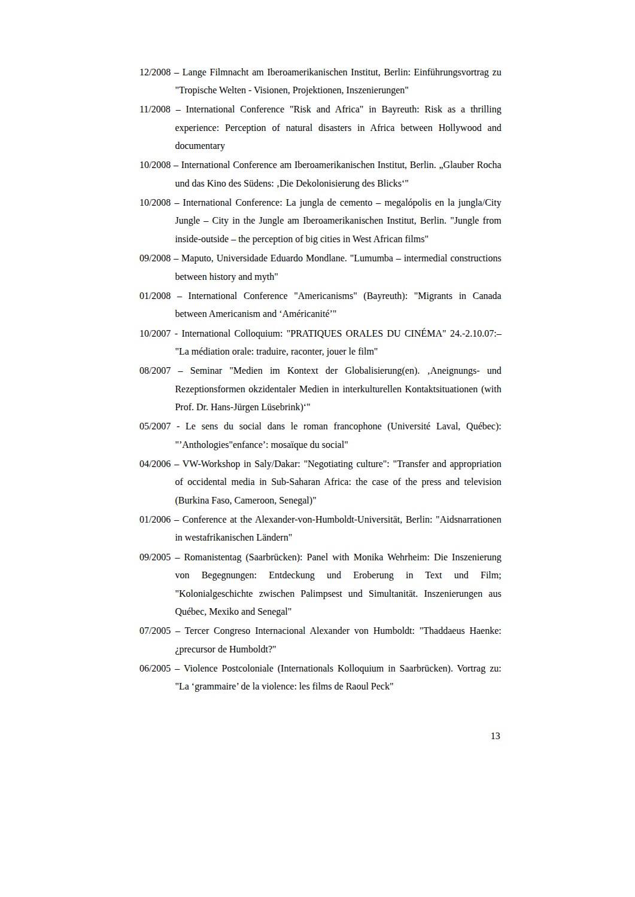12/2008 – Lange Filmnacht am Iberoamerikanischen Institut, Berlin: Einführungsvortrag zu "Tropische Welten - Visionen, Projektionen, Inszenierungen"
11/2008 – International Conference "Risk and Africa" in Bayreuth: Risk as a thrilling experience: Perception of natural disasters in Africa between Hollywood and documentary
10/2008 – International Conference am Iberoamerikanischen Institut, Berlin. „Glauber Rocha und das Kino des Südens: ‚Die Dekolonisierung des Blicks‘"
10/2008 – International Conference: La jungla de cemento – megalópolis en la jungla/City Jungle – City in the Jungle am Iberoamerikanischen Institut, Berlin. "Jungle from inside-outside – the perception of big cities in West African films"
09/2008 – Maputo, Universidade Eduardo Mondlane. "Lumumba – intermedial constructions between history and myth"
01/2008 – International Conference "Americanisms" (Bayreuth): "Migrants in Canada between Americanism and ‘Américanité’"
10/2007 - International Colloquium: "PRATIQUES ORALES DU CINÉMA" 24.-2.10.07:– "La médiation orale: traduire, raconter, jouer le film"
08/2007 – Seminar "Medien im Kontext der Globalisierung(en). ‚Aneignungs- und Rezeptionsformen okzidentaler Medien in interkulturellen Kontaktsituationen (with Prof. Dr. Hans-Jürgen Lüsebrink)‘"
05/2007 - Le sens du social dans le roman francophone (Université Laval, Québec): "’Anthologies"enfance’: mosaïque du social"
04/2006 – VW-Workshop in Saly/Dakar: "Negotiating culture": "Transfer and appropriation of occidental media in Sub-Saharan Africa: the case of the press and television (Burkina Faso, Cameroon, Senegal)"
01/2006 – Conference at the Alexander-von-Humboldt-Universität, Berlin: "Aidsnarrationen in westafrikanischen Ländern"
09/2005 – Romanistentag (Saarbrücken): Panel with Monika Wehrheim: Die Inszenierung von Begegnungen: Entdeckung und Eroberung in Text und Film; "Kolonialgeschichte zwischen Palimpsest und Simultanität. Inszenierungen aus Québec, Mexiko and Senegal"
07/2005 – Tercer Congreso Internacional Alexander von Humboldt: "Thaddaeus Haenke: ¿precursor de Humboldt?"
06/2005 – Violence Postcoloniale (Internationals Kolloquium in Saarbrücken). Vortrag zu: "La ‘grammaire’ de la violence: les films de Raoul Peck"
13